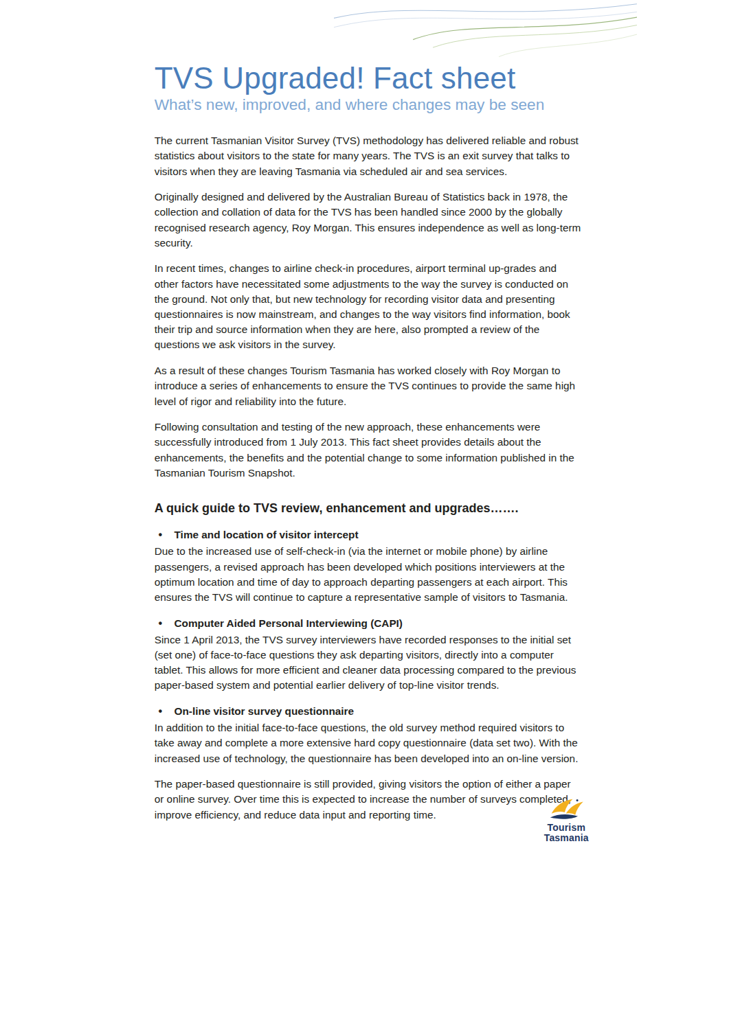TVS Upgraded! Fact sheet
What’s new, improved, and where changes may be seen
The current Tasmanian Visitor Survey (TVS) methodology has delivered reliable and robust statistics about visitors to the state for many years. The TVS is an exit survey that talks to visitors when they are leaving Tasmania via scheduled air and sea services.
Originally designed and delivered by the Australian Bureau of Statistics back in 1978, the collection and collation of data for the TVS has been handled since 2000 by the globally recognised research agency, Roy Morgan. This ensures independence as well as long-term security.
In recent times, changes to airline check-in procedures, airport terminal up-grades and other factors have necessitated some adjustments to the way the survey is conducted on the ground. Not only that, but new technology for recording visitor data and presenting questionnaires is now mainstream, and changes to the way visitors find information, book their trip and source information when they are here, also prompted a review of the questions we ask visitors in the survey.
As a result of these changes Tourism Tasmania has worked closely with Roy Morgan to introduce a series of enhancements to ensure the TVS continues to provide the same high level of rigor and reliability into the future.
Following consultation and testing of the new approach, these enhancements were successfully introduced from 1 July 2013. This fact sheet provides details about the enhancements, the benefits and the potential change to some information published in the Tasmanian Tourism Snapshot.
A quick guide to TVS review, enhancement and upgrades…….
Time and location of visitor intercept
Due to the increased use of self-check-in (via the internet or mobile phone) by airline passengers, a revised approach has been developed which positions interviewers at the optimum location and time of day to approach departing passengers at each airport. This ensures the TVS will continue to capture a representative sample of visitors to Tasmania.
Computer Aided Personal Interviewing (CAPI)
Since 1 April 2013, the TVS survey interviewers have recorded responses to the initial set (set one) of face-to-face questions they ask departing visitors, directly into a computer tablet. This allows for more efficient and cleaner data processing compared to the previous paper-based system and potential earlier delivery of top-line visitor trends.
On-line visitor survey questionnaire
In addition to the initial face-to-face questions, the old survey method required visitors to take away and complete a more extensive hard copy questionnaire (data set two). With the increased use of technology, the questionnaire has been developed into an on-line version.
The paper-based questionnaire is still provided, giving visitors the option of either a paper or online survey. Over time this is expected to increase the number of surveys completed, improve efficiency, and reduce data input and reporting time.
TourismTasmania